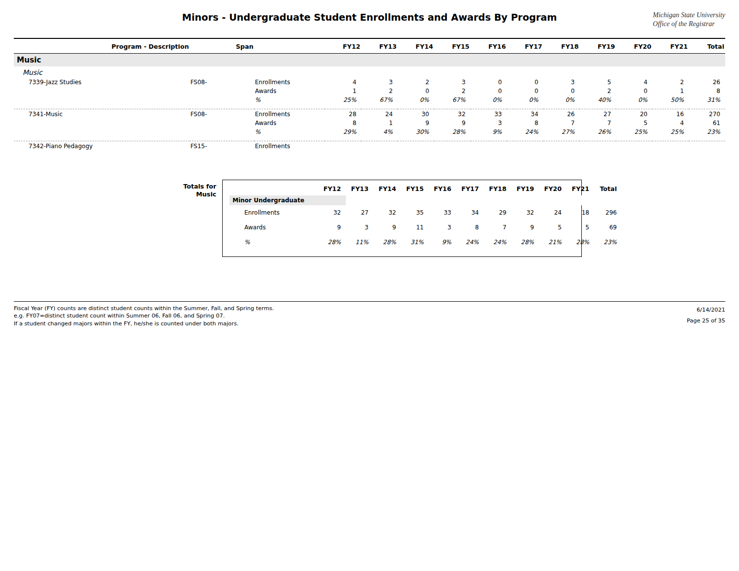Michigan State University
Office of the Registrar
Minors - Undergraduate Student Enrollments and Awards By Program
| Program - Description | Span | | FY12 | FY13 | FY14 | FY15 | FY16 | FY17 | FY18 | FY19 | FY20 | FY21 | Total |
| --- | --- | --- | --- | --- | --- | --- | --- | --- | --- | --- | --- | --- | --- |
| Music |
| Music |
| 7339-Jazz Studies | FS08- | Enrollments | 4 | 3 | 2 | 3 | 0 | 0 | 3 | 5 | 4 | 2 | 26 |
| | | Awards | 1 | 2 | 0 | 2 | 0 | 0 | 0 | 2 | 0 | 1 | 8 |
| | | % | 25% | 67% | 0% | 67% | 0% | 0% | 0% | 40% | 0% | 50% | 31% |
| 7341-Music | FS08- | Enrollments | 28 | 24 | 30 | 32 | 33 | 34 | 26 | 27 | 20 | 16 | 270 |
| | | Awards | 8 | 1 | 9 | 9 | 3 | 8 | 7 | 7 | 5 | 4 | 61 |
| | | % | 29% | 4% | 30% | 28% | 9% | 24% | 27% | 26% | 25% | 25% | 23% |
| 7342-Piano Pedagogy | FS15- | Enrollments | | | | | | | | | | | |
Totals for
Music
| | FY12 | FY13 | FY14 | FY15 | FY16 | FY17 | FY18 | FY19 | FY20 | FY21 | Total |
| --- | --- | --- | --- | --- | --- | --- | --- | --- | --- | --- | --- |
| Minor Undergraduate | |
| Enrollments | 32 | 27 | 32 | 35 | 33 | 34 | 29 | 32 | 24 | 18 | 296 |
| Awards | 9 | 3 | 9 | 11 | 3 | 8 | 7 | 9 | 5 | 5 | 69 |
| % | 28% | 11% | 28% | 31% | 9% | 24% | 24% | 28% | 21% | 28% | 23% |
6/14/2021
Page 25 of 35
Fiscal Year (FY) counts are distinct student counts within the Summer, Fall, and Spring terms.
e.g. FY07=distinct student count within Summer 06, Fall 06, and Spring 07.
If a student changed majors within the FY, he/she is counted under both majors.